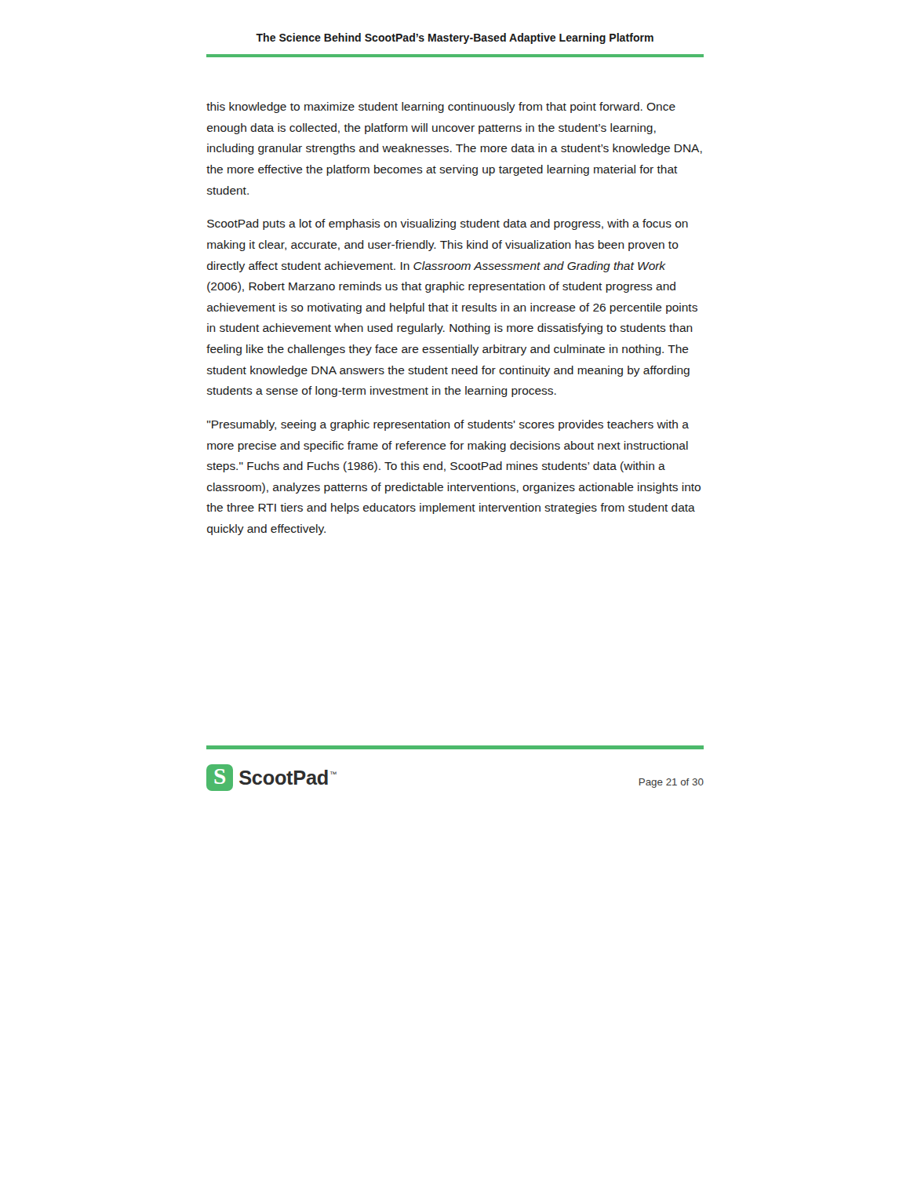The Science Behind ScootPad’s Mastery-Based Adaptive Learning Platform
this knowledge to maximize student learning continuously from that point forward. Once enough data is collected, the platform will uncover patterns in the student’s learning, including granular strengths and weaknesses. The more data in a student’s knowledge DNA, the more effective the platform becomes at serving up targeted learning material for that student.
ScootPad puts a lot of emphasis on visualizing student data and progress, with a focus on making it clear, accurate, and user-friendly. This kind of visualization has been proven to directly affect student achievement. In Classroom Assessment and Grading that Work (2006), Robert Marzano reminds us that graphic representation of student progress and achievement is so motivating and helpful that it results in an increase of 26 percentile points in student achievement when used regularly. Nothing is more dissatisfying to students than feeling like the challenges they face are essentially arbitrary and culminate in nothing. The student knowledge DNA answers the student need for continuity and meaning by affording students a sense of long-term investment in the learning process.
"Presumably, seeing a graphic representation of students' scores provides teachers with a more precise and specific frame of reference for making decisions about next instructional steps." Fuchs and Fuchs (1986). To this end, ScootPad mines students’ data (within a classroom), analyzes patterns of predictable interventions, organizes actionable insights into the three RTI tiers and helps educators implement intervention strategies from student data quickly and effectively.
S
ScootPad™
Page 21 of 30